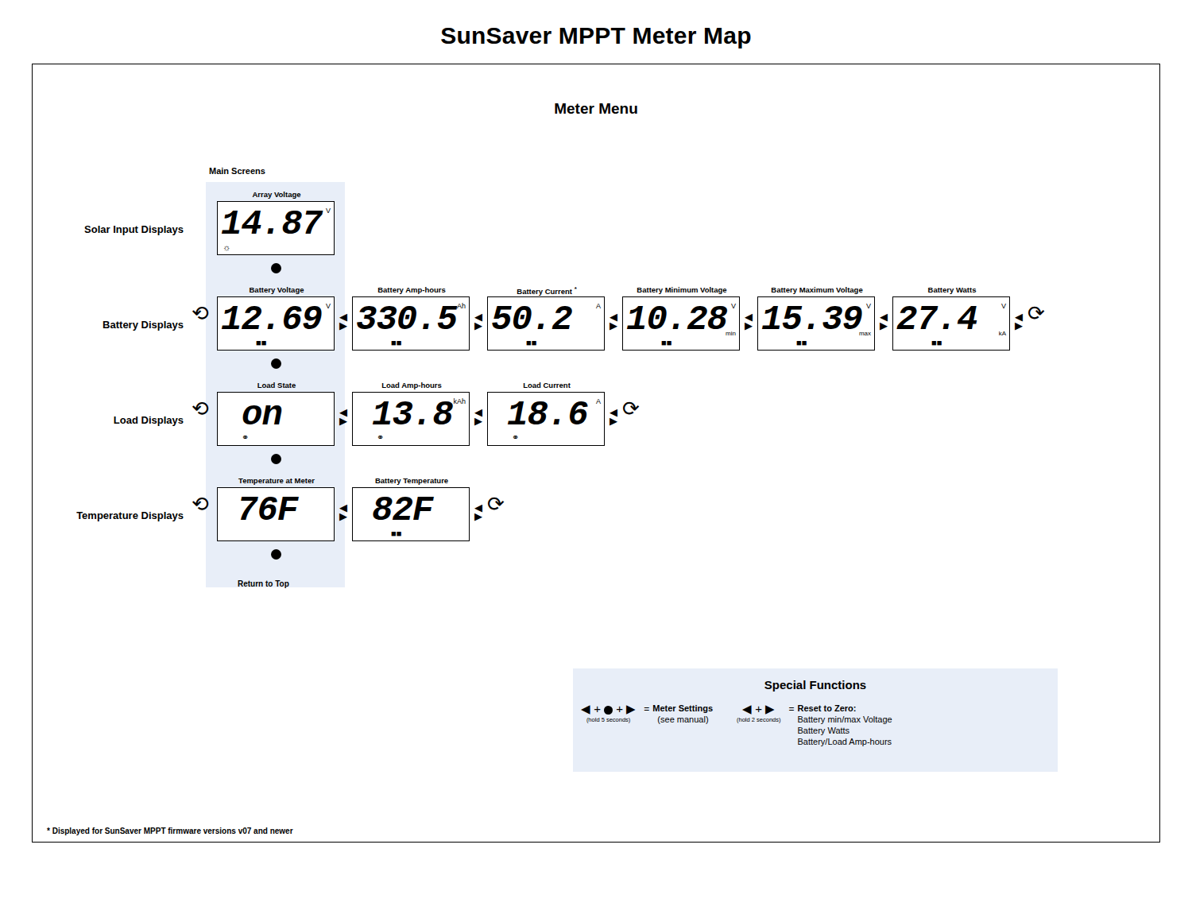SunSaver MPPT Meter Map
Meter Menu
Main Screens
Solar Input Displays
Battery Displays
Load Displays
Temperature Displays
Array Voltage 14.87 V ☼
⟲
Battery Voltage 12.69 V ■■
◀ ▶
Battery Amp-hours 330.5 Ah ■■
◀ ▶
Battery Current * 50.2 A ■■
◀ ▶
Battery Minimum Voltage 10.28 V min ■■
◀ ▶
Battery Maximum Voltage 15.39 V max ■■
◀ ▶
Battery Watts 27.4 V kA ■■
◀ ▶
⟳
⟲
Load State on ⚭
◀ ▶
Load Amp-hours 13.8 kAh ⚭
◀ ▶
Load Current 18.6 A ⚭
◀ ▶
⟳
⟲
Temperature at Meter 76F
◀ ▶
Battery Temperature 82F ■■
◀ ▶
⟳
Return to Top
Special Functions
◀ + + ▶ (hold 5 seconds)
=
Meter Settings (see manual)
◀ + ▶ (hold 2 seconds)
=
Reset to Zero: Battery min/max Voltage Battery Watts Battery/Load Amp-hours
* Displayed for SunSaver MPPT firmware versions v07 and newer